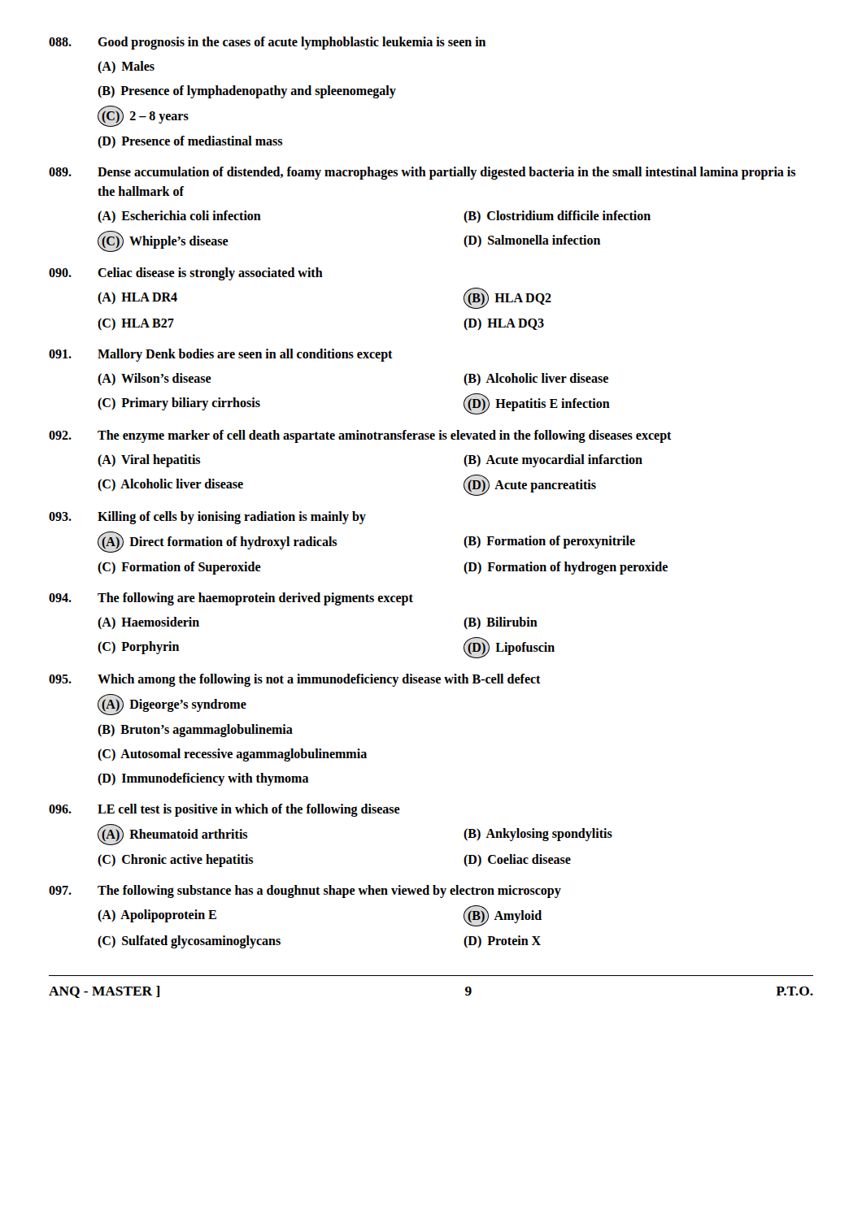088.
Good prognosis in the cases of acute lymphoblastic leukemia is seen in
(A) Males
(B) Presence of lymphadenopathy and spleenomegaly
(C) 2 – 8 years
(D) Presence of mediastinal mass
089.
Dense accumulation of distended, foamy macrophages with partially digested bacteria in the small intestinal lamina propria is the hallmark of
(A) Escherichia coli infection
(B) Clostridium difficile infection
(C) Whipple’s disease
(D) Salmonella infection
090.
Celiac disease is strongly associated with
(A) HLA DR4
(B) HLA DQ2
(C) HLA B27
(D) HLA DQ3
091.
Mallory Denk bodies are seen in all conditions except
(A) Wilson’s disease
(B) Alcoholic liver disease
(C) Primary biliary cirrhosis
(D) Hepatitis E infection
092.
The enzyme marker of cell death aspartate aminotransferase is elevated in the following diseases except
(A) Viral hepatitis
(B) Acute myocardial infarction
(C) Alcoholic liver disease
(D) Acute pancreatitis
093.
Killing of cells by ionising radiation is mainly by
(A) Direct formation of hydroxyl radicals
(B) Formation of peroxynitrile
(C) Formation of Superoxide
(D) Formation of hydrogen peroxide
094.
The following are haemoprotein derived pigments except
(A) Haemosiderin
(B) Bilirubin
(C) Porphyrin
(D) Lipofuscin
095.
Which among the following is not a immunodeficiency disease with B-cell defect
(A) Digeorge’s syndrome
(B) Bruton’s agammaglobulinemia
(C) Autosomal recessive agammaglobulinemmia
(D) Immunodeficiency with thymoma
096.
LE cell test is positive in which of the following disease
(A) Rheumatoid arthritis
(B) Ankylosing spondylitis
(C) Chronic active hepatitis
(D) Coeliac disease
097.
The following substance has a doughnut shape when viewed by electron microscopy
(A) Apolipoprotein E
(B) Amyloid
(C) Sulfated glycosaminoglycans
(D) Protein X
ANQ - MASTER ]
9
P.T.O.